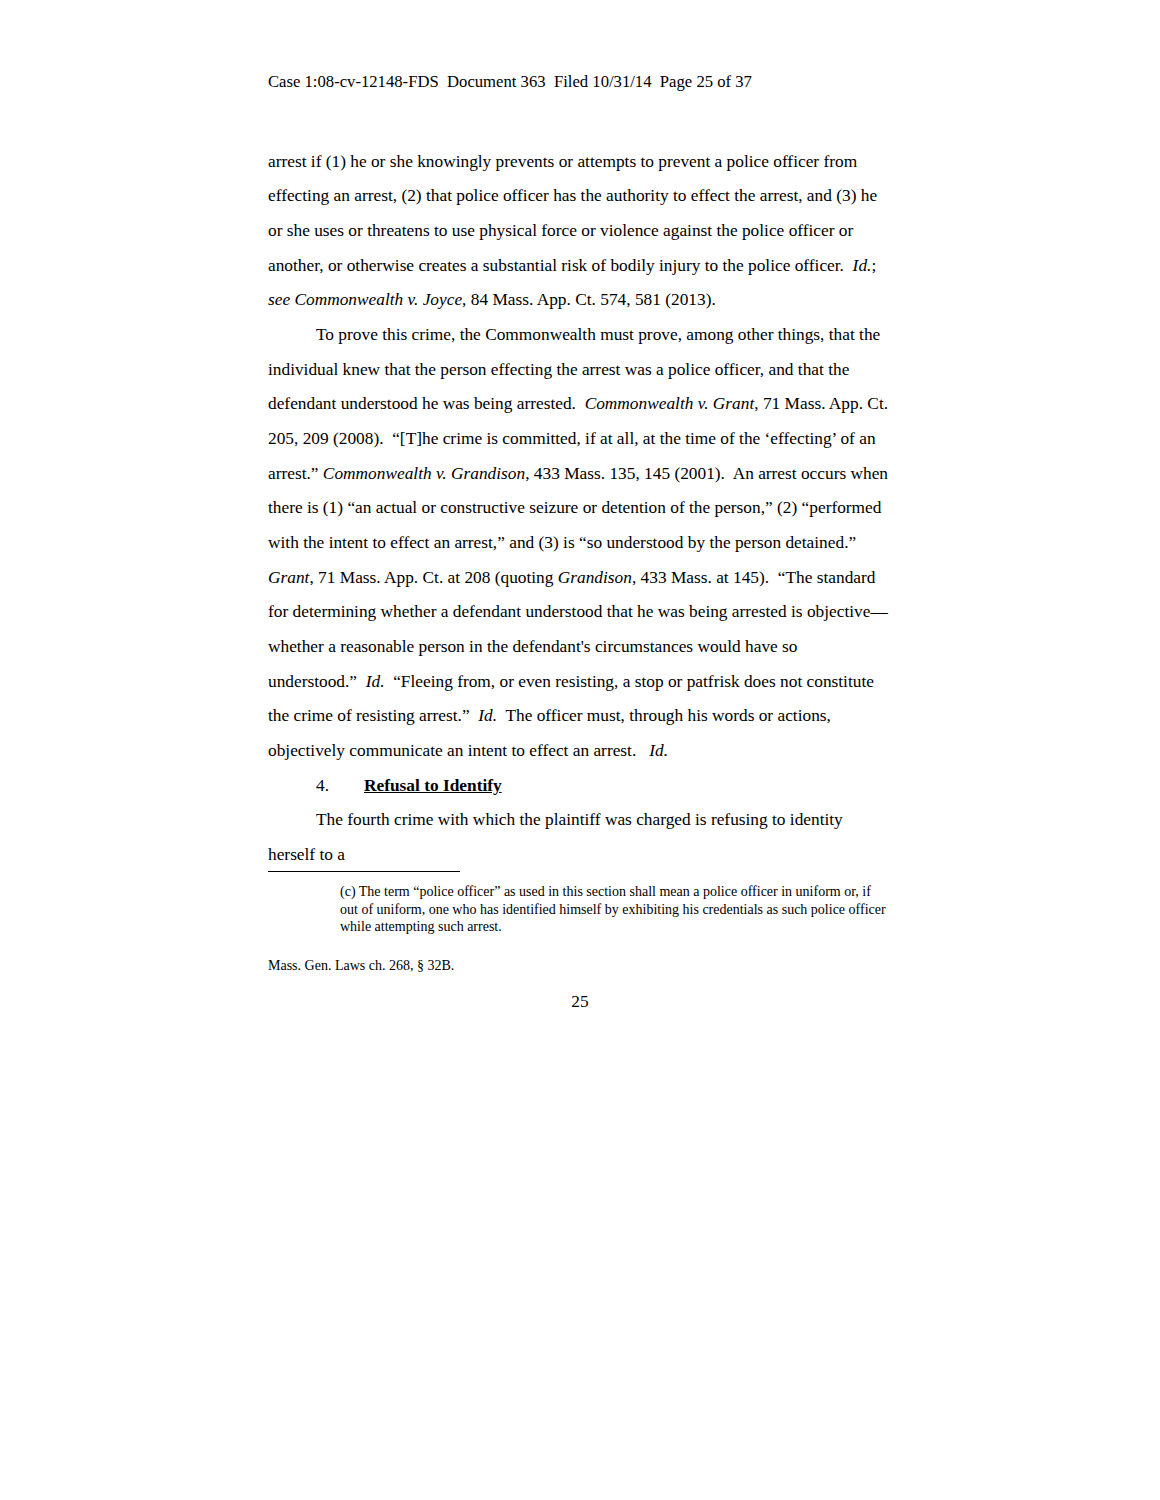Case 1:08-cv-12148-FDS Document 363 Filed 10/31/14 Page 25 of 37
arrest if (1) he or she knowingly prevents or attempts to prevent a police officer from effecting an arrest, (2) that police officer has the authority to effect the arrest, and (3) he or she uses or threatens to use physical force or violence against the police officer or another, or otherwise creates a substantial risk of bodily injury to the police officer. Id.; see Commonwealth v. Joyce, 84 Mass. App. Ct. 574, 581 (2013).
To prove this crime, the Commonwealth must prove, among other things, that the individual knew that the person effecting the arrest was a police officer, and that the defendant understood he was being arrested. Commonwealth v. Grant, 71 Mass. App. Ct. 205, 209 (2008). “[T]he crime is committed, if at all, at the time of the ‘effecting’ of an arrest.” Commonwealth v. Grandison, 433 Mass. 135, 145 (2001). An arrest occurs when there is (1) “an actual or constructive seizure or detention of the person,” (2) “performed with the intent to effect an arrest,” and (3) is “so understood by the person detained.” Grant, 71 Mass. App. Ct. at 208 (quoting Grandison, 433 Mass. at 145). “The standard for determining whether a defendant understood that he was being arrested is objective—whether a reasonable person in the defendant's circumstances would have so understood.” Id. “Fleeing from, or even resisting, a stop or patfrisk does not constitute the crime of resisting arrest.” Id. The officer must, through his words or actions, objectively communicate an intent to effect an arrest. Id.
4. Refusal to Identify
The fourth crime with which the plaintiff was charged is refusing to identity herself to a
(c) The term “police officer” as used in this section shall mean a police officer in uniform or, if out of uniform, one who has identified himself by exhibiting his credentials as such police officer while attempting such arrest.
Mass. Gen. Laws ch. 268, § 32B.
25